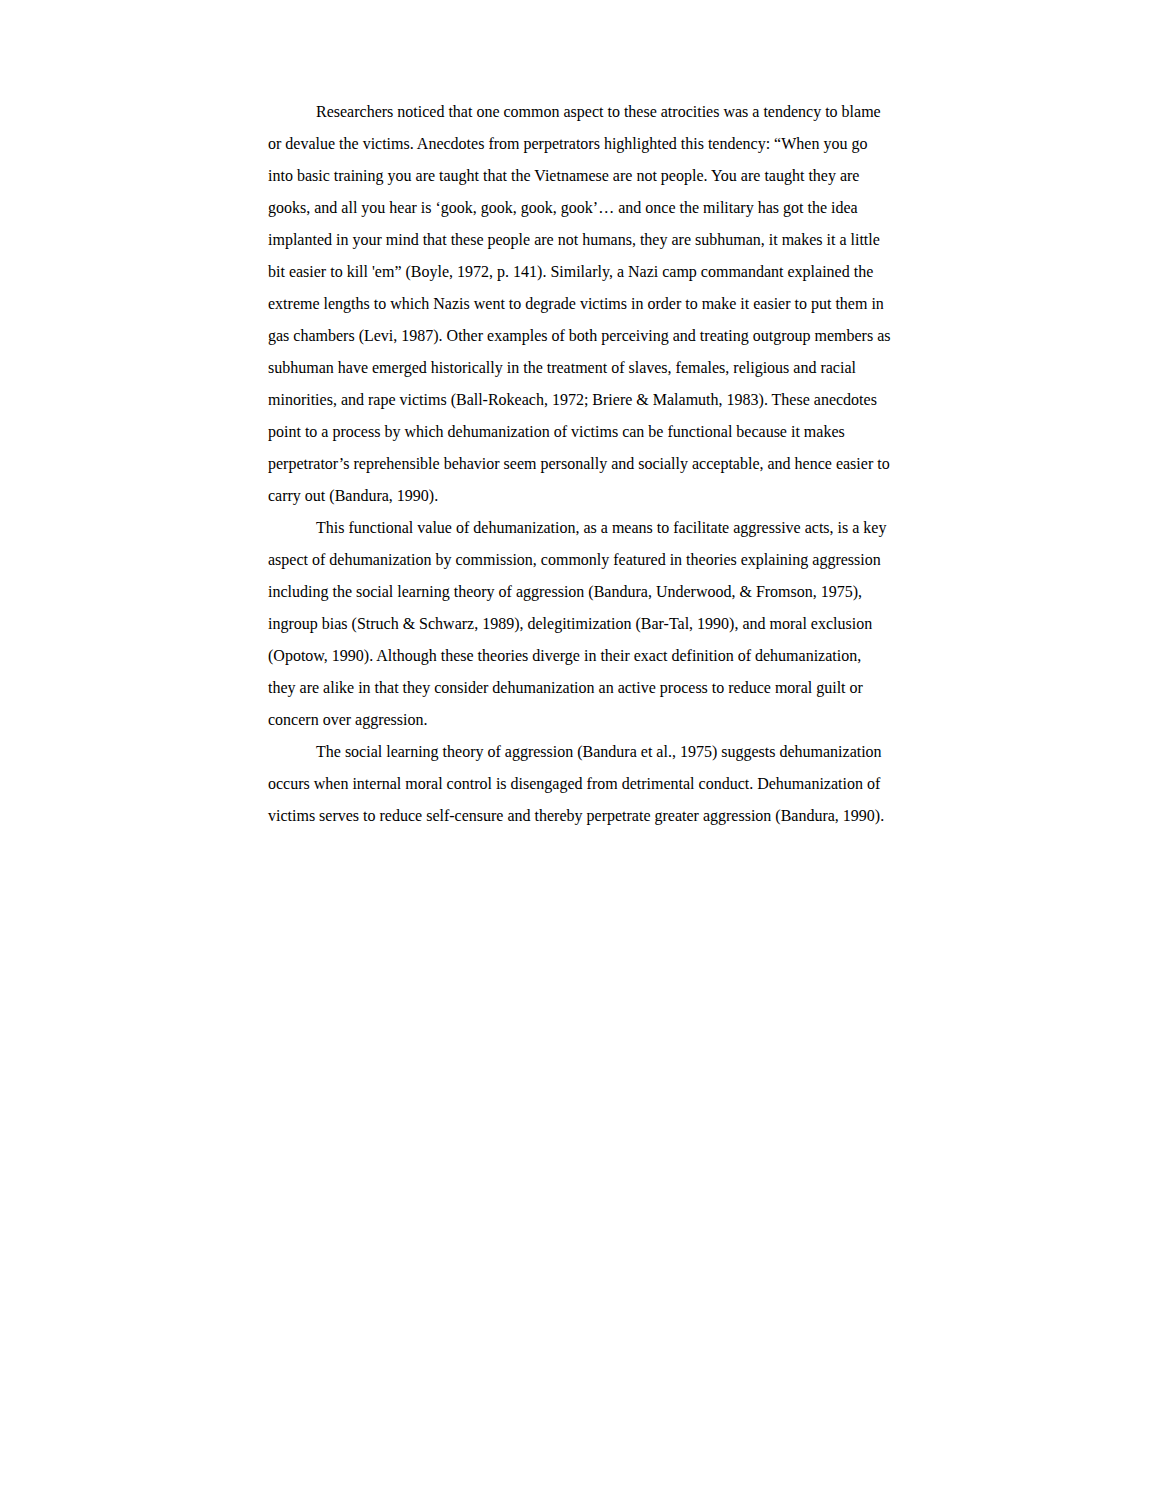Researchers noticed that one common aspect to these atrocities was a tendency to blame or devalue the victims. Anecdotes from perpetrators highlighted this tendency: “When you go into basic training you are taught that the Vietnamese are not people. You are taught they are gooks, and all you hear is ‘gook, gook, gook, gook’… and once the military has got the idea implanted in your mind that these people are not humans, they are subhuman, it makes it a little bit easier to kill 'em” (Boyle, 1972, p. 141). Similarly, a Nazi camp commandant explained the extreme lengths to which Nazis went to degrade victims in order to make it easier to put them in gas chambers (Levi, 1987). Other examples of both perceiving and treating outgroup members as subhuman have emerged historically in the treatment of slaves, females, religious and racial minorities, and rape victims (Ball-Rokeach, 1972; Briere & Malamuth, 1983). These anecdotes point to a process by which dehumanization of victims can be functional because it makes perpetrator’s reprehensible behavior seem personally and socially acceptable, and hence easier to carry out (Bandura, 1990).
This functional value of dehumanization, as a means to facilitate aggressive acts, is a key aspect of dehumanization by commission, commonly featured in theories explaining aggression including the social learning theory of aggression (Bandura, Underwood, & Fromson, 1975), ingroup bias (Struch & Schwarz, 1989), delegitimization (Bar-Tal, 1990), and moral exclusion (Opotow, 1990). Although these theories diverge in their exact definition of dehumanization, they are alike in that they consider dehumanization an active process to reduce moral guilt or concern over aggression.
The social learning theory of aggression (Bandura et al., 1975) suggests dehumanization occurs when internal moral control is disengaged from detrimental conduct. Dehumanization of victims serves to reduce self-censure and thereby perpetrate greater aggression (Bandura, 1990).